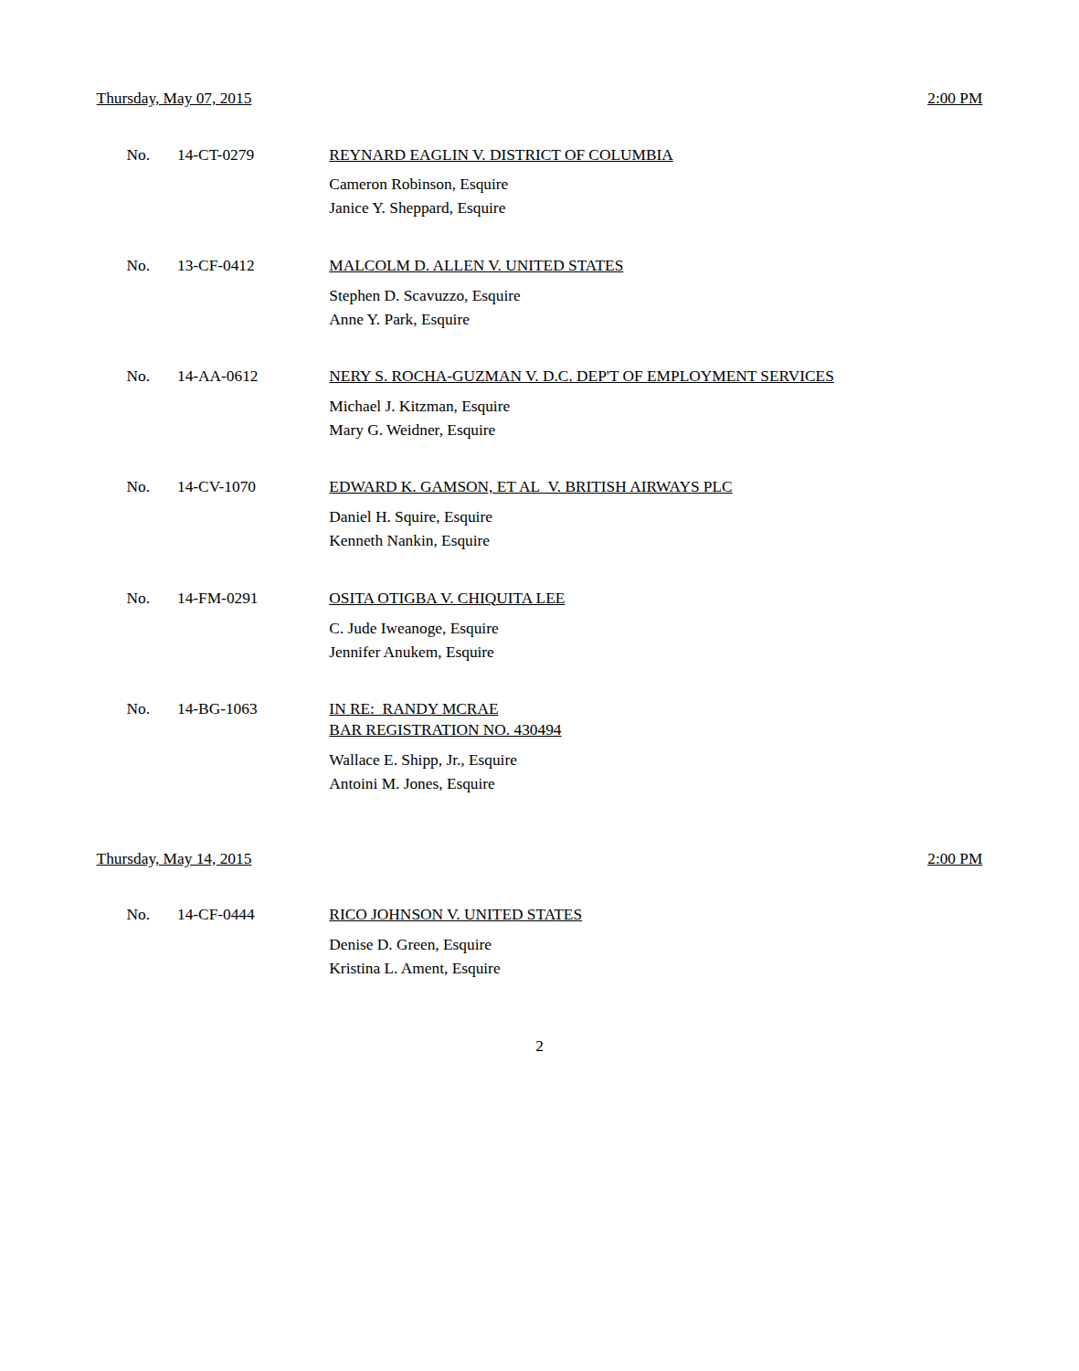Thursday, May 07, 2015 2:00 PM
No.
14-CT-0279
REYNARD EAGLIN V. DISTRICT OF COLUMBIA
Cameron Robinson, Esquire
Janice Y. Sheppard, Esquire
No.
13-CF-0412
MALCOLM D. ALLEN V. UNITED STATES
Stephen D. Scavuzzo, Esquire
Anne Y. Park, Esquire
No.
14-AA-0612
NERY S. ROCHA-GUZMAN V. D.C. DEP'T OF EMPLOYMENT SERVICES
Michael J. Kitzman, Esquire
Mary G. Weidner, Esquire
No.
14-CV-1070
EDWARD K. GAMSON, ET AL V. BRITISH AIRWAYS PLC
Daniel H. Squire, Esquire
Kenneth Nankin, Esquire
No.
14-FM-0291
OSITA OTIGBA V. CHIQUITA LEE
C. Jude Iweanoge, Esquire
Jennifer Anukem, Esquire
No.
14-BG-1063
IN RE: RANDY MCRAE
BAR REGISTRATION NO. 430494
Wallace E. Shipp, Jr., Esquire
Antoini M. Jones, Esquire
Thursday, May 14, 2015 2:00 PM
No.
14-CF-0444
RICO JOHNSON V. UNITED STATES
Denise D. Green, Esquire
Kristina L. Ament, Esquire
2